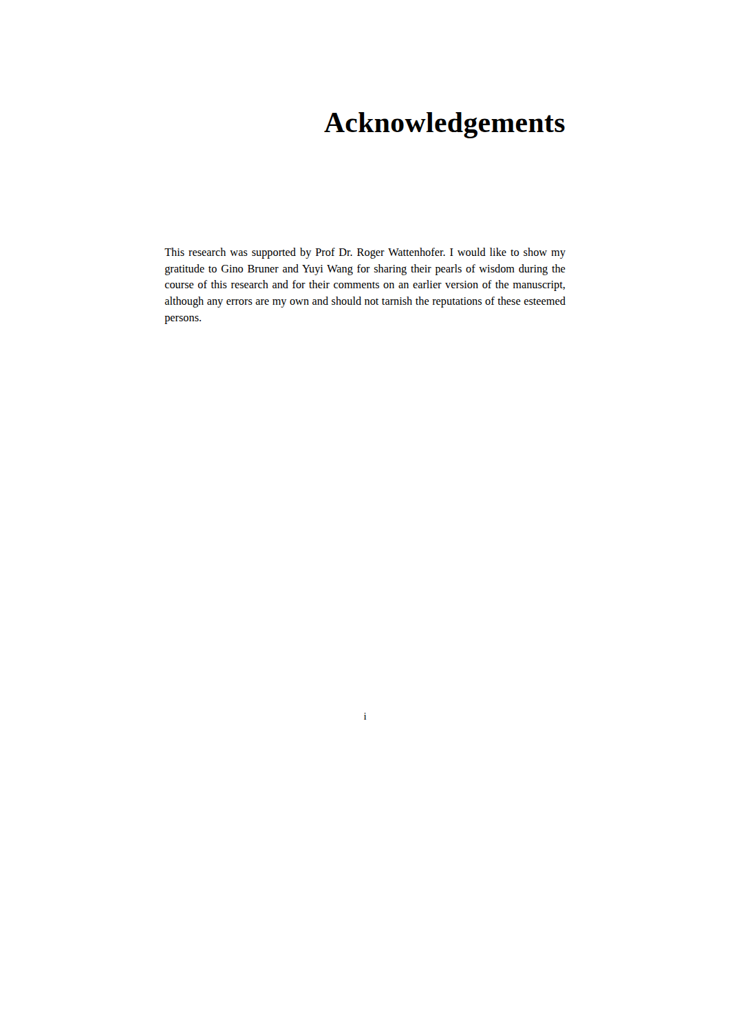Acknowledgements
This research was supported by Prof Dr. Roger Wattenhofer. I would like to show my gratitude to Gino Bruner and Yuyi Wang for sharing their pearls of wisdom during the course of this research and for their comments on an earlier version of the manuscript, although any errors are my own and should not tarnish the reputations of these esteemed persons.
i